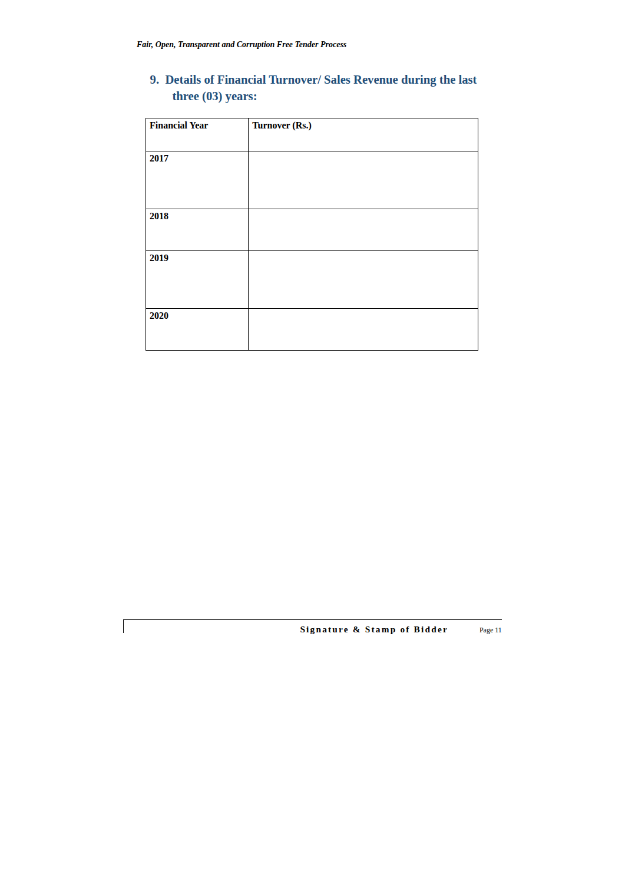Fair, Open, Transparent and Corruption Free Tender Process
9. Details of Financial Turnover/ Sales Revenue during the last three (03) years:
| Financial Year | Turnover (Rs.) |
| 2017 | |
| 2018 | |
| 2019 | |
| 2020 | |
Signature & Stamp of Bidder Page 11